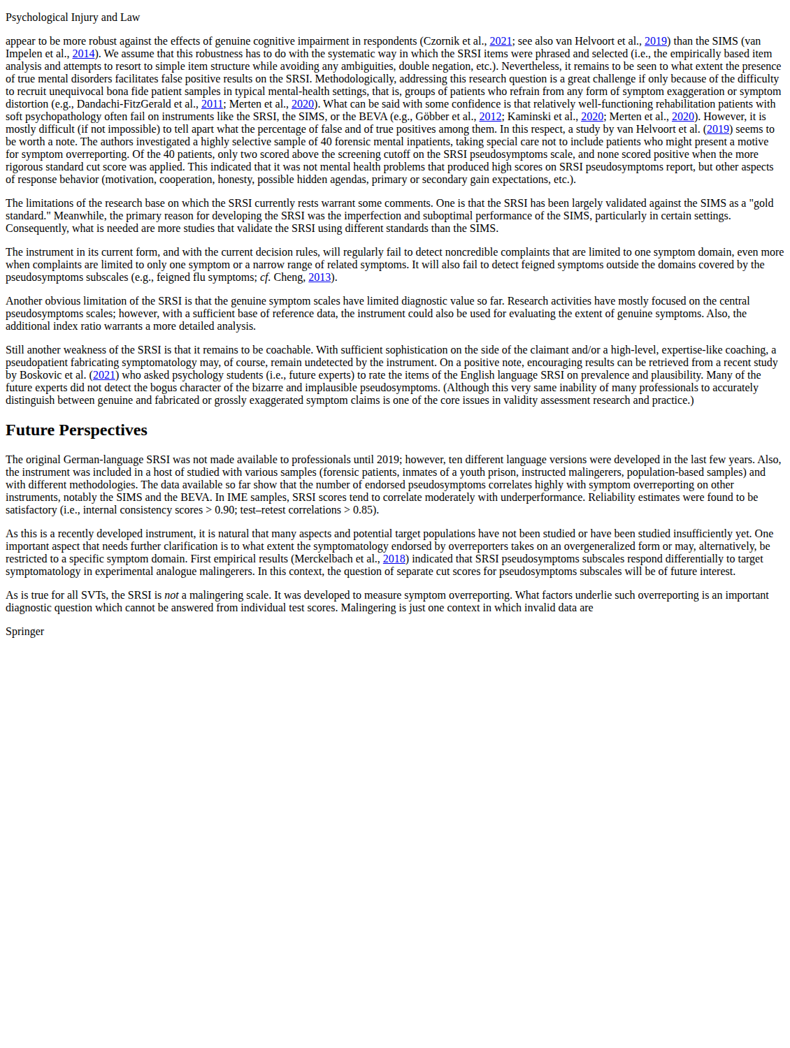Psychological Injury and Law
appear to be more robust against the effects of genuine cognitive impairment in respondents (Czornik et al., 2021; see also van Helvoort et al., 2019) than the SIMS (van Impelen et al., 2014). We assume that this robustness has to do with the systematic way in which the SRSI items were phrased and selected (i.e., the empirically based item analysis and attempts to resort to simple item structure while avoiding any ambiguities, double negation, etc.). Nevertheless, it remains to be seen to what extent the presence of true mental disorders facilitates false positive results on the SRSI. Methodologically, addressing this research question is a great challenge if only because of the difficulty to recruit unequivocal bona fide patient samples in typical mental-health settings, that is, groups of patients who refrain from any form of symptom exaggeration or symptom distortion (e.g., Dandachi-FitzGerald et al., 2011; Merten et al., 2020). What can be said with some confidence is that relatively well-functioning rehabilitation patients with soft psychopathology often fail on instruments like the SRSI, the SIMS, or the BEVA (e.g., Göbber et al., 2012; Kaminski et al., 2020; Merten et al., 2020). However, it is mostly difficult (if not impossible) to tell apart what the percentage of false and of true positives among them. In this respect, a study by van Helvoort et al. (2019) seems to be worth a note. The authors investigated a highly selective sample of 40 forensic mental inpatients, taking special care not to include patients who might present a motive for symptom overreporting. Of the 40 patients, only two scored above the screening cutoff on the SRSI pseudosymptoms scale, and none scored positive when the more rigorous standard cut score was applied. This indicated that it was not mental health problems that produced high scores on SRSI pseudosymptoms report, but other aspects of response behavior (motivation, cooperation, honesty, possible hidden agendas, primary or secondary gain expectations, etc.).
The limitations of the research base on which the SRSI currently rests warrant some comments. One is that the SRSI has been largely validated against the SIMS as a "gold standard." Meanwhile, the primary reason for developing the SRSI was the imperfection and suboptimal performance of the SIMS, particularly in certain settings. Consequently, what is needed are more studies that validate the SRSI using different standards than the SIMS.
The instrument in its current form, and with the current decision rules, will regularly fail to detect noncredible complaints that are limited to one symptom domain, even more when complaints are limited to only one symptom or a narrow range of related symptoms. It will also fail to detect feigned symptoms outside the domains covered by the pseudosymptoms subscales (e.g., feigned flu symptoms; cf. Cheng, 2013).
Another obvious limitation of the SRSI is that the genuine symptom scales have limited diagnostic value so far. Research activities have mostly focused on the central pseudosymptoms scales; however, with a sufficient base of reference data, the instrument could also be used for evaluating the extent of genuine symptoms. Also, the additional index ratio warrants a more detailed analysis.
Still another weakness of the SRSI is that it remains to be coachable. With sufficient sophistication on the side of the claimant and/or a high-level, expertise-like coaching, a pseudopatient fabricating symptomatology may, of course, remain undetected by the instrument. On a positive note, encouraging results can be retrieved from a recent study by Boskovic et al. (2021) who asked psychology students (i.e., future experts) to rate the items of the English language SRSI on prevalence and plausibility. Many of the future experts did not detect the bogus character of the bizarre and implausible pseudosymptoms. (Although this very same inability of many professionals to accurately distinguish between genuine and fabricated or grossly exaggerated symptom claims is one of the core issues in validity assessment research and practice.)
Future Perspectives
The original German-language SRSI was not made available to professionals until 2019; however, ten different language versions were developed in the last few years. Also, the instrument was included in a host of studied with various samples (forensic patients, inmates of a youth prison, instructed malingerers, population-based samples) and with different methodologies. The data available so far show that the number of endorsed pseudosymptoms correlates highly with symptom overreporting on other instruments, notably the SIMS and the BEVA. In IME samples, SRSI scores tend to correlate moderately with underperformance. Reliability estimates were found to be satisfactory (i.e., internal consistency scores > 0.90; test–retest correlations > 0.85).
As this is a recently developed instrument, it is natural that many aspects and potential target populations have not been studied or have been studied insufficiently yet. One important aspect that needs further clarification is to what extent the symptomatology endorsed by overreporters takes on an overgeneralized form or may, alternatively, be restricted to a specific symptom domain. First empirical results (Merckelbach et al., 2018) indicated that SRSI pseudosymptoms subscales respond differentially to target symptomatology in experimental analogue malingerers. In this context, the question of separate cut scores for pseudosymptoms subscales will be of future interest.
As is true for all SVTs, the SRSI is not a malingering scale. It was developed to measure symptom overreporting. What factors underlie such overreporting is an important diagnostic question which cannot be answered from individual test scores. Malingering is just one context in which invalid data are
Springer